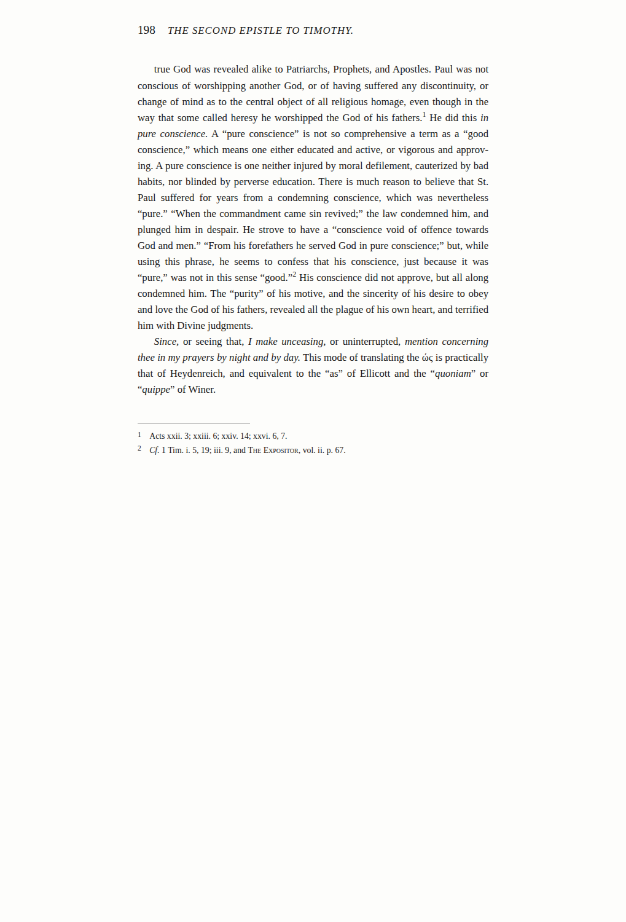198
The Second Epistle to Timothy.
true God was revealed alike to Patriarchs, Prophets, and Apostles. Paul was not conscious of worshipping another God, or of having suffered any discontinuity, or change of mind as to the central object of all religious homage, even though in the way that some called heresy he worshipped the God of his fathers.1 He did this in pure conscience. A “pure conscience” is not so comprehensive a term as a “good conscience,” which means one either educated and active, or vigorous and approving. A pure conscience is one neither injured by moral defilement, cauterized by bad habits, nor blinded by perverse education. There is much reason to believe that St. Paul suffered for years from a condemning conscience, which was nevertheless “pure.” “When the commandment came sin revived;” the law condemned him, and plunged him in despair. He strove to have a “conscience void of offence towards God and men.” “From his forefathers he served God in pure conscience;” but, while using this phrase, he seems to confess that his conscience, just because it was “pure,” was not in this sense “good.”2 His conscience did not approve, but all along condemned him. The “purity” of his motive, and the sincerity of his desire to obey and love the God of his fathers, revealed all the plague of his own heart, and terrified him with Divine judgments.
Since, or seeing that, I make unceasing, or uninterrupted, mention concerning thee in my prayers by night and by day. This mode of translating the ώς is practically that of Heydenreich, and equivalent to the “as” of Ellicott and the “quoniam” or “quippe” of Winer.
1 Acts xxii. 3; xxiii. 6; xxiv. 14; xxvi. 6, 7.
2 Cf. 1 Tim. i. 5, 19; iii. 9, and The Expositor, vol. ii. p. 67.